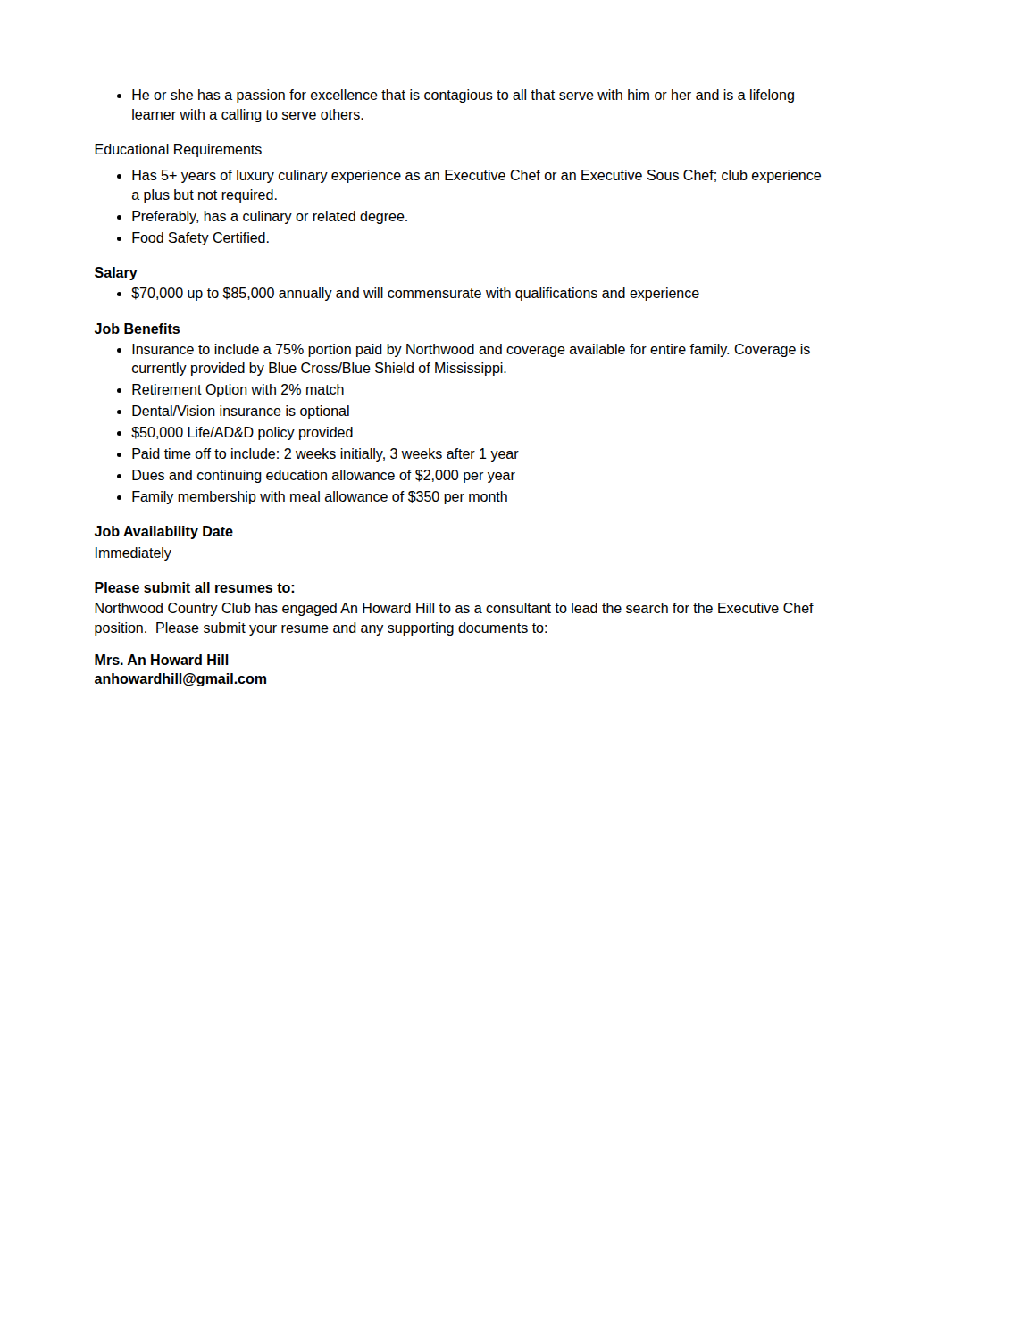He or she has a passion for excellence that is contagious to all that serve with him or her and is a lifelong learner with a calling to serve others.
Educational Requirements
Has 5+ years of luxury culinary experience as an Executive Chef or an Executive Sous Chef; club experience a plus but not required.
Preferably, has a culinary or related degree.
Food Safety Certified.
Salary
$70,000 up to $85,000 annually and will commensurate with qualifications and experience
Job Benefits
Insurance to include a 75% portion paid by Northwood and coverage available for entire family. Coverage is currently provided by Blue Cross/Blue Shield of Mississippi.
Retirement Option with 2% match
Dental/Vision insurance is optional
$50,000 Life/AD&D policy provided
Paid time off to include: 2 weeks initially, 3 weeks after 1 year
Dues and continuing education allowance of $2,000 per year
Family membership with meal allowance of $350 per month
Job Availability Date
Immediately
Please submit all resumes to:
Northwood Country Club has engaged An Howard Hill to as a consultant to lead the search for the Executive Chef position. Please submit your resume and any supporting documents to:
Mrs. An Howard Hill
anhowardhill@gmail.com